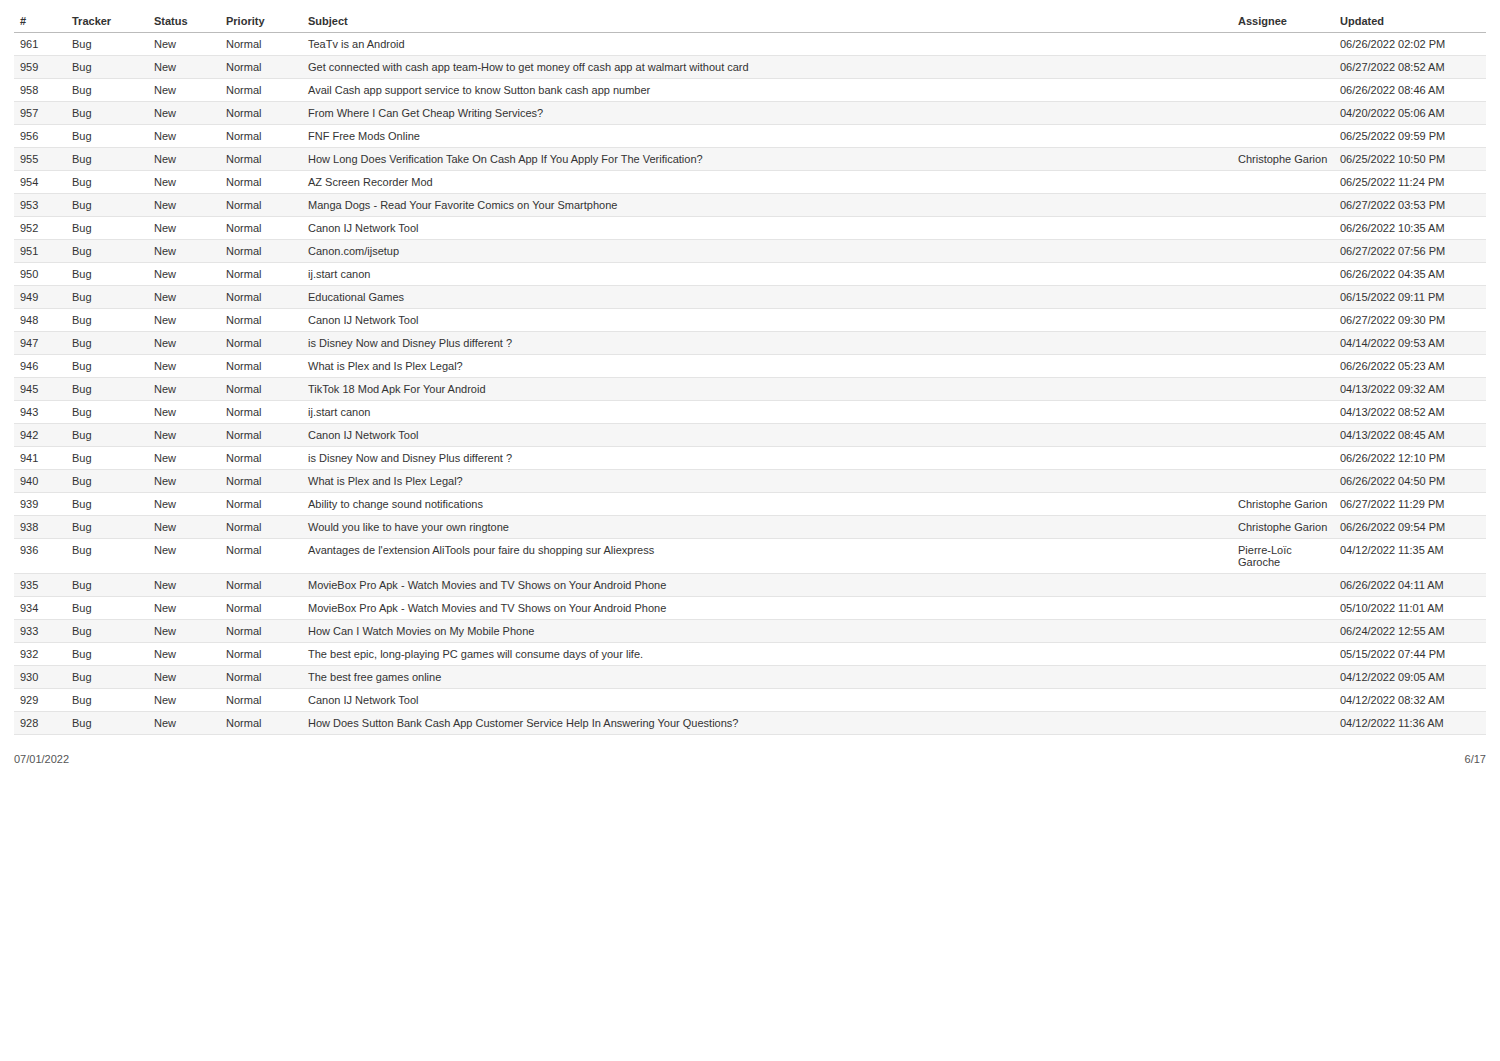| # | Tracker | Status | Priority | Subject | Assignee | Updated |
| --- | --- | --- | --- | --- | --- | --- |
| 961 | Bug | New | Normal | TeaTv is an Android | | 06/26/2022 02:02 PM |
| 959 | Bug | New | Normal | Get connected with cash app team-How to get money off cash app at walmart without card | | 06/27/2022 08:52 AM |
| 958 | Bug | New | Normal | Avail Cash app support service to know Sutton bank cash app number | | 06/26/2022 08:46 AM |
| 957 | Bug | New | Normal | From Where I Can Get Cheap Writing Services? | | 04/20/2022 05:06 AM |
| 956 | Bug | New | Normal | FNF Free Mods Online | | 06/25/2022 09:59 PM |
| 955 | Bug | New | Normal | How Long Does Verification Take On Cash App If You Apply For The Verification? | Christophe Garion | 06/25/2022 10:50 PM |
| 954 | Bug | New | Normal | AZ Screen Recorder Mod | | 06/25/2022 11:24 PM |
| 953 | Bug | New | Normal | Manga Dogs - Read Your Favorite Comics on Your Smartphone | | 06/27/2022 03:53 PM |
| 952 | Bug | New | Normal | Canon IJ Network Tool | | 06/26/2022 10:35 AM |
| 951 | Bug | New | Normal | Canon.com/ijsetup | | 06/27/2022 07:56 PM |
| 950 | Bug | New | Normal | ij.start canon | | 06/26/2022 04:35 AM |
| 949 | Bug | New | Normal | Educational Games | | 06/15/2022 09:11 PM |
| 948 | Bug | New | Normal | Canon IJ Network Tool | | 06/27/2022 09:30 PM |
| 947 | Bug | New | Normal | is Disney Now and Disney Plus different ? | | 04/14/2022 09:53 AM |
| 946 | Bug | New | Normal | What is Plex and Is Plex Legal? | | 06/26/2022 05:23 AM |
| 945 | Bug | New | Normal | TikTok 18 Mod Apk For Your Android | | 04/13/2022 09:32 AM |
| 943 | Bug | New | Normal | ij.start canon | | 04/13/2022 08:52 AM |
| 942 | Bug | New | Normal | Canon IJ Network Tool | | 04/13/2022 08:45 AM |
| 941 | Bug | New | Normal | is Disney Now and Disney Plus different ? | | 06/26/2022 12:10 PM |
| 940 | Bug | New | Normal | What is Plex and Is Plex Legal? | | 06/26/2022 04:50 PM |
| 939 | Bug | New | Normal | Ability to change sound notifications | Christophe Garion | 06/27/2022 11:29 PM |
| 938 | Bug | New | Normal | Would you like to have your own ringtone | Christophe Garion | 06/26/2022 09:54 PM |
| 936 | Bug | New | Normal | Avantages de l'extension AliTools pour faire du shopping sur Aliexpress | Pierre-Loïc Garoche | 04/12/2022 11:35 AM |
| 935 | Bug | New | Normal | MovieBox Pro Apk - Watch Movies and TV Shows on Your Android Phone | | 06/26/2022 04:11 AM |
| 934 | Bug | New | Normal | MovieBox Pro Apk - Watch Movies and TV Shows on Your Android Phone | | 05/10/2022 11:01 AM |
| 933 | Bug | New | Normal | How Can I Watch Movies on My Mobile Phone | | 06/24/2022 12:55 AM |
| 932 | Bug | New | Normal | The best epic, long-playing PC games will consume days of your life. | | 05/15/2022 07:44 PM |
| 930 | Bug | New | Normal | The best free games online | | 04/12/2022 09:05 AM |
| 929 | Bug | New | Normal | Canon IJ Network Tool | | 04/12/2022 08:32 AM |
| 928 | Bug | New | Normal | How Does Sutton Bank Cash App Customer Service Help In Answering Your Questions? | | 04/12/2022 11:36 AM |
07/01/2022 6/17